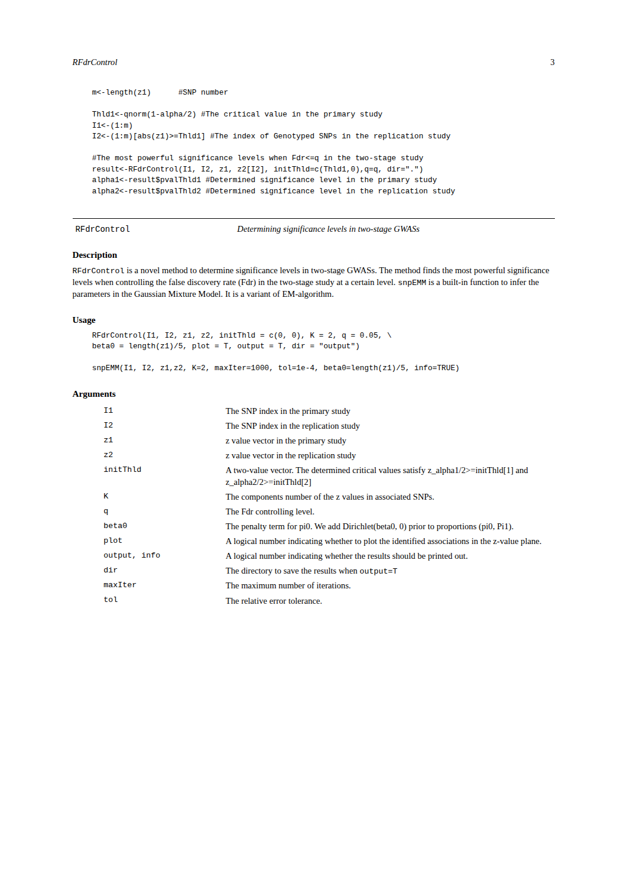RFdrControl 3
m<-length(z1)      #SNP number

Thld1<-qnorm(1-alpha/2) #The critical value in the primary study
I1<-(1:m)
I2<-(1:m)[abs(z1)>=Thld1] #The index of Genotyped SNPs in the replication study

#The most powerful significance levels when Fdr<=q in the two-stage study
result<-RFdrControl(I1, I2, z1, z2[I2], initThld=c(Thld1,0),q=q, dir=".")
alpha1<-result$pvalThld1 #Determined significance level in the primary study
alpha2<-result$pvalThld2 #Determined significance level in the replication study
RFdrControl Determining significance levels in two-stage GWASs
Description
RFdrControl is a novel method to determine significance levels in two-stage GWASs. The method finds the most powerful significance levels when controlling the false discovery rate (Fdr) in the two-stage study at a certain level. snpEMM is a built-in function to infer the parameters in the Gaussian Mixture Model. It is a variant of EM-algorithm.
Usage
RFdrControl(I1, I2, z1, z2, initThld = c(0, 0), K = 2, q = 0.05, \
beta0 = length(z1)/5, plot = T, output = T, dir = "output")

snpEMM(I1, I2, z1,z2, K=2, maxIter=1000, tol=1e-4, beta0=length(z1)/5, info=TRUE)
Arguments
| I1 | The SNP index in the primary study |
| I2 | The SNP index in the replication study |
| z1 | z value vector in the primary study |
| z2 | z value vector in the replication study |
| initThld | A two-value vector. The determined critical values satisfy z_alpha1/2>=initThld[1] and z_alpha2/2>=initThld[2] |
| K | The components number of the z values in associated SNPs. |
| q | The Fdr controlling level. |
| beta0 | The penalty term for pi0. We add Dirichlet(beta0, 0) prior to proportions (pi0, Pi1). |
| plot | A logical number indicating whether to plot the identified associations in the z-value plane. |
| output, info | A logical number indicating whether the results should be printed out. |
| dir | The directory to save the results when output=T |
| maxIter | The maximum number of iterations. |
| tol | The relative error tolerance. |